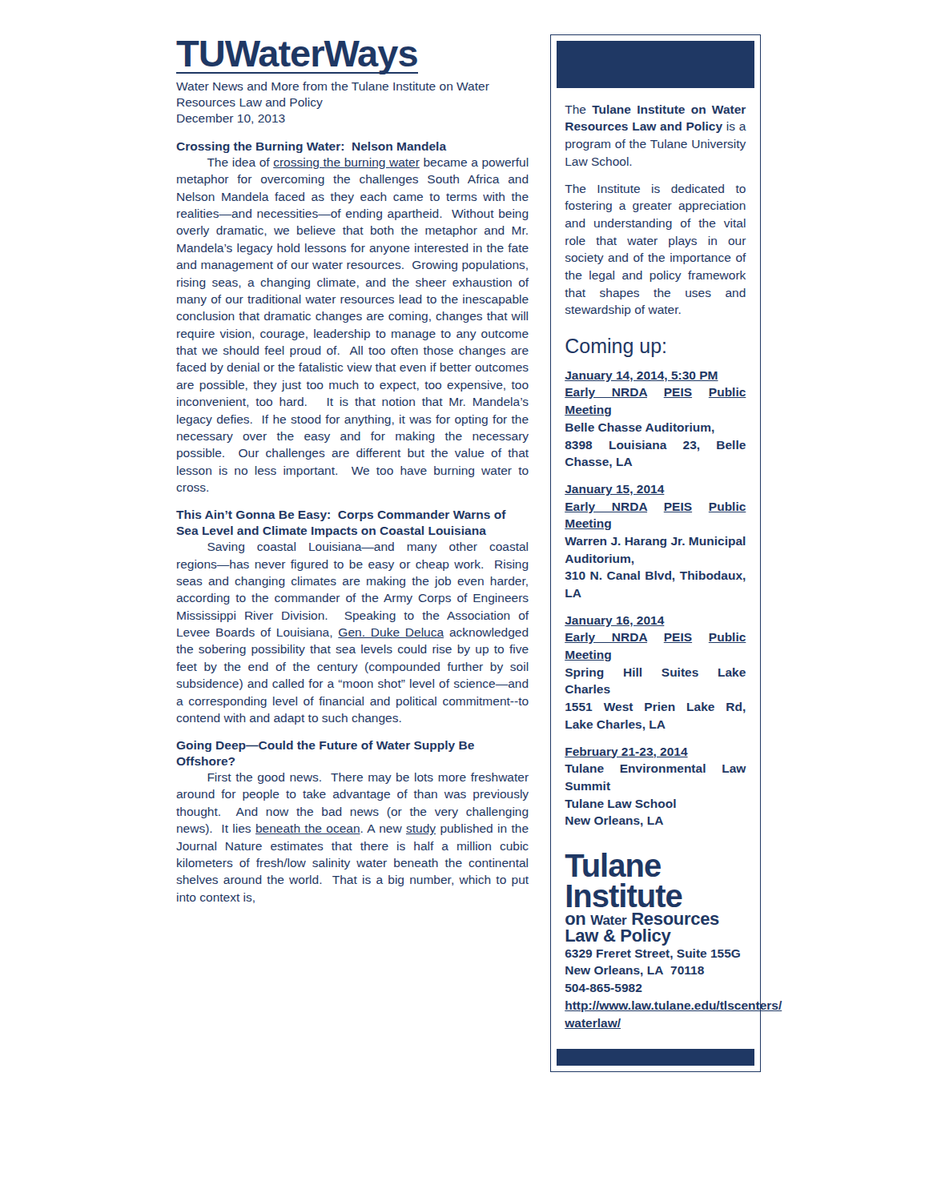TUWaterWays
Water News and More from the Tulane Institute on Water Resources Law and Policy December 10, 2013
Crossing the Burning Water: Nelson Mandela
The idea of crossing the burning water became a powerful metaphor for overcoming the challenges South Africa and Nelson Mandela faced as they each came to terms with the realities—and necessities—of ending apartheid. Without being overly dramatic, we believe that both the metaphor and Mr. Mandela’s legacy hold lessons for anyone interested in the fate and management of our water resources. Growing populations, rising seas, a changing climate, and the sheer exhaustion of many of our traditional water resources lead to the inescapable conclusion that dramatic changes are coming, changes that will require vision, courage, leadership to manage to any outcome that we should feel proud of. All too often those changes are faced by denial or the fatalistic view that even if better outcomes are possible, they just too much to expect, too expensive, too inconvenient, too hard. It is that notion that Mr. Mandela’s legacy defies. If he stood for anything, it was for opting for the necessary over the easy and for making the necessary possible. Our challenges are different but the value of that lesson is no less important. We too have burning water to cross.
This Ain’t Gonna Be Easy: Corps Commander Warns of Sea Level and Climate Impacts on Coastal Louisiana
Saving coastal Louisiana—and many other coastal regions—has never figured to be easy or cheap work. Rising seas and changing climates are making the job even harder, according to the commander of the Army Corps of Engineers Mississippi River Division. Speaking to the Association of Levee Boards of Louisiana, Gen. Duke Deluca acknowledged the sobering possibility that sea levels could rise by up to five feet by the end of the century (compounded further by soil subsidence) and called for a “moon shot” level of science—and a corresponding level of financial and political commitment--to contend with and adapt to such changes.
Going Deep—Could the Future of Water Supply Be Offshore?
First the good news. There may be lots more freshwater around for people to take advantage of than was previously thought. And now the bad news (or the very challenging news). It lies beneath the ocean. A new study published in the Journal Nature estimates that there is half a million cubic kilometers of fresh/low salinity water beneath the continental shelves around the world. That is a big number, which to put into context is,
The Tulane Institute on Water Resources Law and Policy is a program of the Tulane University Law School.
The Institute is dedicated to fostering a greater appreciation and understanding of the vital role that water plays in our society and of the importance of the legal and policy framework that shapes the uses and stewardship of water.
Coming up:
January 14, 2014, 5:30 PM
Early NRDA PEIS Public Meeting
Belle Chasse Auditorium,
8398 Louisiana 23, Belle Chasse, LA
January 15, 2014
Early NRDA PEIS Public Meeting
Warren J. Harang Jr. Municipal Auditorium,
310 N. Canal Blvd, Thibodaux, LA
January 16, 2014
Early NRDA PEIS Public Meeting
Spring Hill Suites Lake Charles
1551 West Prien Lake Rd, Lake Charles, LA
February 21-23, 2014
Tulane Environmental Law Summit
Tulane Law School
New Orleans, LA
Tulane Institute on Water Resources Law & Policy
6329 Freret Street, Suite 155G
New Orleans, LA 70118
504-865-5982
http://www.law.tulane.edu/tlscenters/
waterlaw/